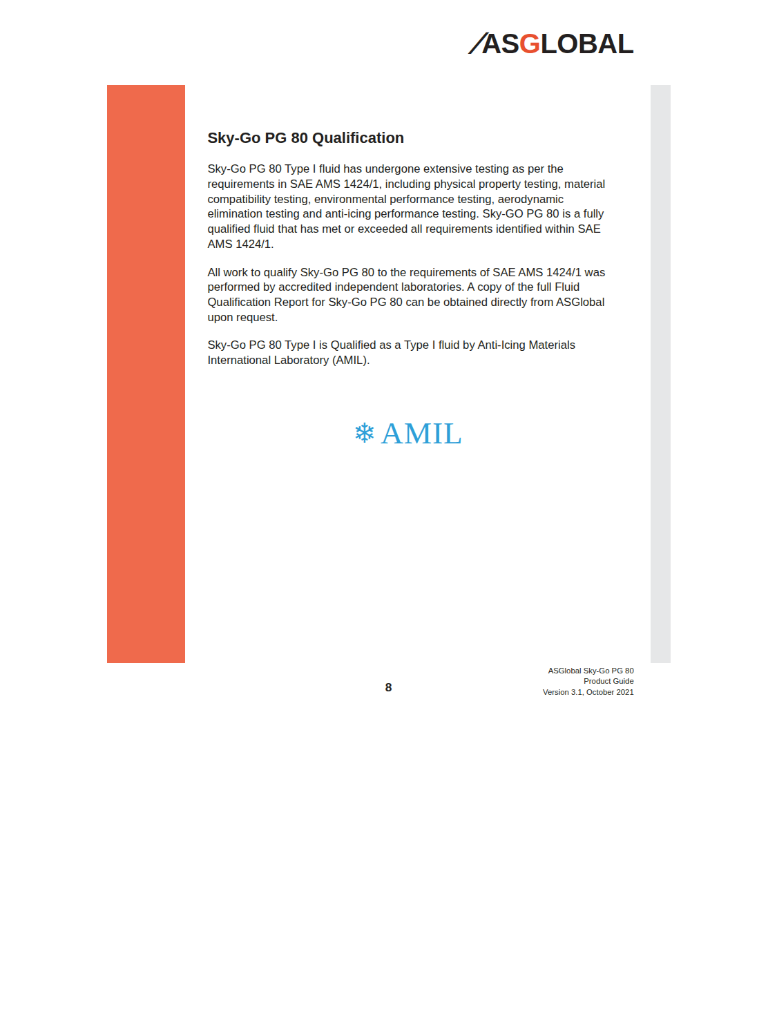∕AS GLOBAL
Sky-Go PG 80 Qualification
Sky-Go PG 80 Type I fluid has undergone extensive testing as per the requirements in SAE AMS 1424/1, including physical property testing, material compatibility testing, environmental performance testing, aerodynamic elimination testing and anti-icing performance testing. Sky-GO PG 80 is a fully qualified fluid that has met or exceeded all requirements identified within SAE AMS 1424/1.
All work to qualify Sky-Go PG 80 to the requirements of SAE AMS 1424/1 was performed by accredited independent laboratories. A copy of the full Fluid Qualification Report for Sky-Go PG 80 can be obtained directly from ASGlobal upon request.
Sky-Go PG 80 Type I is Qualified as a Type I fluid by Anti-Icing Materials International Laboratory (AMIL).
❄AMIL
8
ASGlobal Sky-Go PG 80
Product Guide
Version 3.1, October 2021